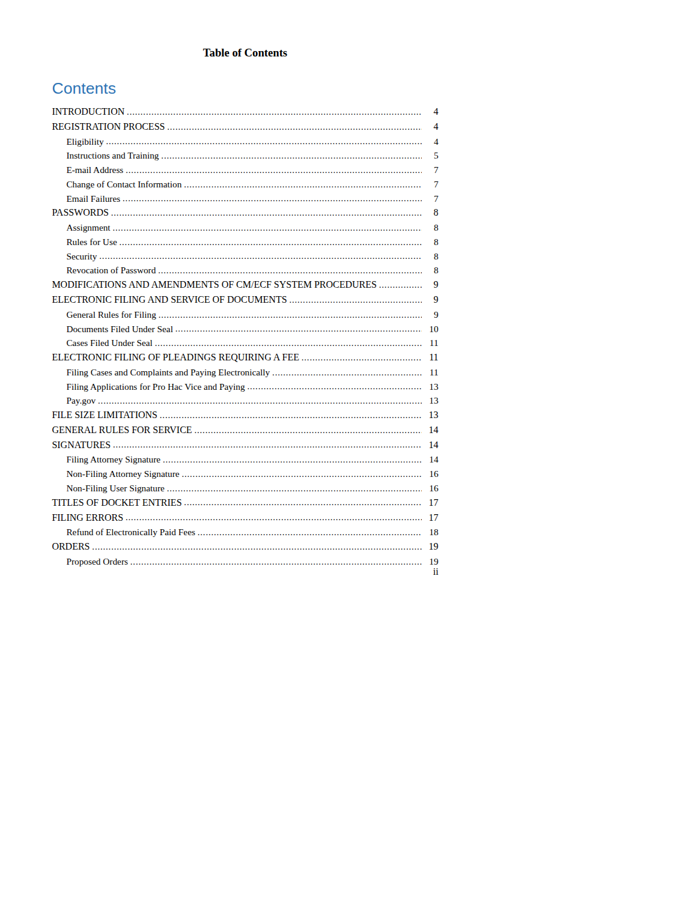Table of Contents
Contents
INTRODUCTION........................................................................................................................... 4
REGISTRATION PROCESS............................................................................................................. 4
Eligibility................................................................................................................................................. 4
Instructions and Training............................................................................................................................. 5
E-mail Address......................................................................................................................................... 7
Change of Contact Information................................................................................................................. 7
Email Failures.......................................................................................................................................... 7
PASSWORDS................................................................................................................................. 8
Assignment.............................................................................................................................................. 8
Rules for Use........................................................................................................................................... 8
Security................................................................................................................................................... 8
Revocation of Password.............................................................................................................................. 8
MODIFICATIONS AND AMENDMENTS OF CM/ECF SYSTEM PROCEDURES............................ 9
ELECTRONIC FILING AND SERVICE OF DOCUMENTS.................................................................... 9
General Rules for Filing............................................................................................................................... 9
Documents Filed Under Seal....................................................................................................................... 10
Cases Filed Under Seal................................................................................................................................ 11
ELECTRONIC FILING OF PLEADINGS REQUIRING A FEE.......................................................... 11
Filing Cases and Complaints and Paying Electronically....................................................................... 11
Filing Applications for Pro Hac Vice and Paying.............................................................................. 13
Pay.gov..................................................................................................................................................... 13
FILE SIZE LIMITATIONS............................................................................................................. 13
GENERAL RULES FOR SERVICE..................................................................................................... 14
SIGNATURES................................................................................................................................. 14
Filing Attorney Signature............................................................................................................................ 14
Non-Filing Attorney Signature................................................................................................................. 16
Non-Filing User Signature.......................................................................................................................... 16
TITLES OF DOCKET ENTRIES......................................................................................................... 17
FILING ERRORS................................................................................................................................. 17
Refund of Electronically Paid Fees............................................................................................................. 18
ORDERS......................................................................................................................................... 19
Proposed Orders....................................................................................................................................... 19
ii